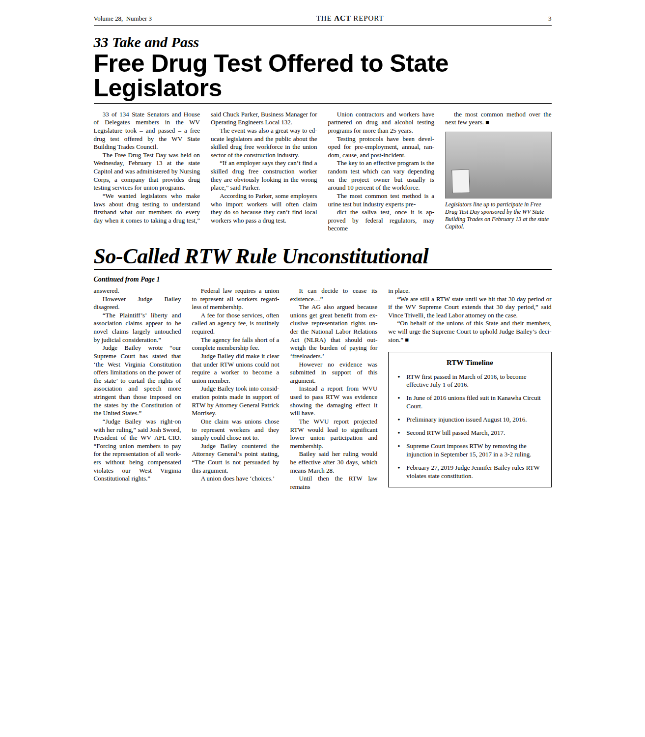Volume 28, Number 3
THE ACT REPORT
3
33 Take and Pass
Free Drug Test Offered to State Legislators
33 of 134 State Senators and House of Delegates members in the WV Legislature took – and passed – a free drug test offered by the WV State Building Trades Council.
The Free Drug Test Day was held on Wednesday, February 13 at the state Capitol and was administered by Nursing Corps, a company that provides drug testing services for union programs.
“We wanted legislators who make laws about drug testing to understand firsthand what our members do every day when it comes to taking a drug test,” said Chuck Parker, Business Manager for Operating Engineers Local 132.
The event was also a great way to educate legislators and the public about the skilled drug free workforce in the union sector of the construction industry.
“If an employer says they can’t find a skilled drug free construction worker they are obviously looking in the wrong place,” said Parker.
According to Parker, some employers who import workers will often claim they do so because they can’t find local workers who pass a drug test.
Union contractors and workers have partnered on drug and alcohol testing programs for more than 25 years.
Testing protocols have been developed for pre-employment, annual, random, cause, and post-incident.
The key to an effective program is the random test which can vary depending on the project owner but usually is around 10 percent of the workforce.
The most common test method is a urine test but industry experts pre-
dict the saliva test, once it is approved by federal regulators, may become
the most common method over the next few years. ■
Legislators line up to participate in Free Drug Test Day sponsored by the WV State Building Trades on February 13 at the state Capitol.
So-Called RTW Rule Unconstitutional
Continued from Page 1
answered.
However Judge Bailey disagreed.
“The Plaintiff’s’ liberty and association claims appear to be novel claims largely untouched by judicial consideration.”
Judge Bailey wrote “our Supreme Court has stated that ‘the West Virginia Constitution offers limitations on the power of the state’ to curtail the rights of association and speech more stringent than those imposed on the states by the Constitution of the United States.”
“Judge Bailey was right-on with her ruling,” said Josh Sword, President of the WV AFL-CIO. “Forcing union members to pay for the representation of all workers without being compensated violates our West Virginia Constitutional rights.”
Federal law requires a union to represent all workers regardless of membership.
A fee for those services, often called an agency fee, is routinely required.
The agency fee falls short of a complete membership fee.
Judge Bailey did make it clear that under RTW unions could not require a worker to become a union member.
Judge Bailey took into consideration points made in support of RTW by Attorney General Patrick Morrisey.
One claim was unions chose to represent workers and they simply could chose not to.
Judge Bailey countered the Attorney General’s point stating, “The Court is not persuaded by this argument.
A union does have ‘choices.’
It can decide to cease its existence…”
The AG also argued because unions get great benefit from exclusive representation rights under the National Labor Relations Act (NLRA) that should outweigh the burden of paying for ‘freeloaders.’
However no evidence was submitted in support of this argument.
Instead a report from WVU used to pass RTW was evidence showing the damaging effect it will have.
The WVU report projected RTW would lead to significant lower union participation and membership.
Bailey said her ruling would be effective after 30 days, which means March 28.
Until then the RTW law remains
in place.
“We are still a RTW state until we hit that 30 day period or if the WV Supreme Court extends that 30 day period,” said Vince Trivelli, the lead Labor attorney on the case.
“On behalf of the unions of this State and their members, we will urge the Supreme Court to uphold Judge Bailey’s decision.” ■
RTW Timeline
RTW first passed in March of 2016, to become effective July 1 of 2016.
In June of 2016 unions filed suit in Kanawha Circuit Court.
Preliminary injunction issued August 10, 2016.
Second RTW bill passed March, 2017.
Supreme Court imposes RTW by removing the injunction in September 15, 2017 in a 3-2 ruling.
February 27, 2019 Judge Jennifer Bailey rules RTW violates state constitution.